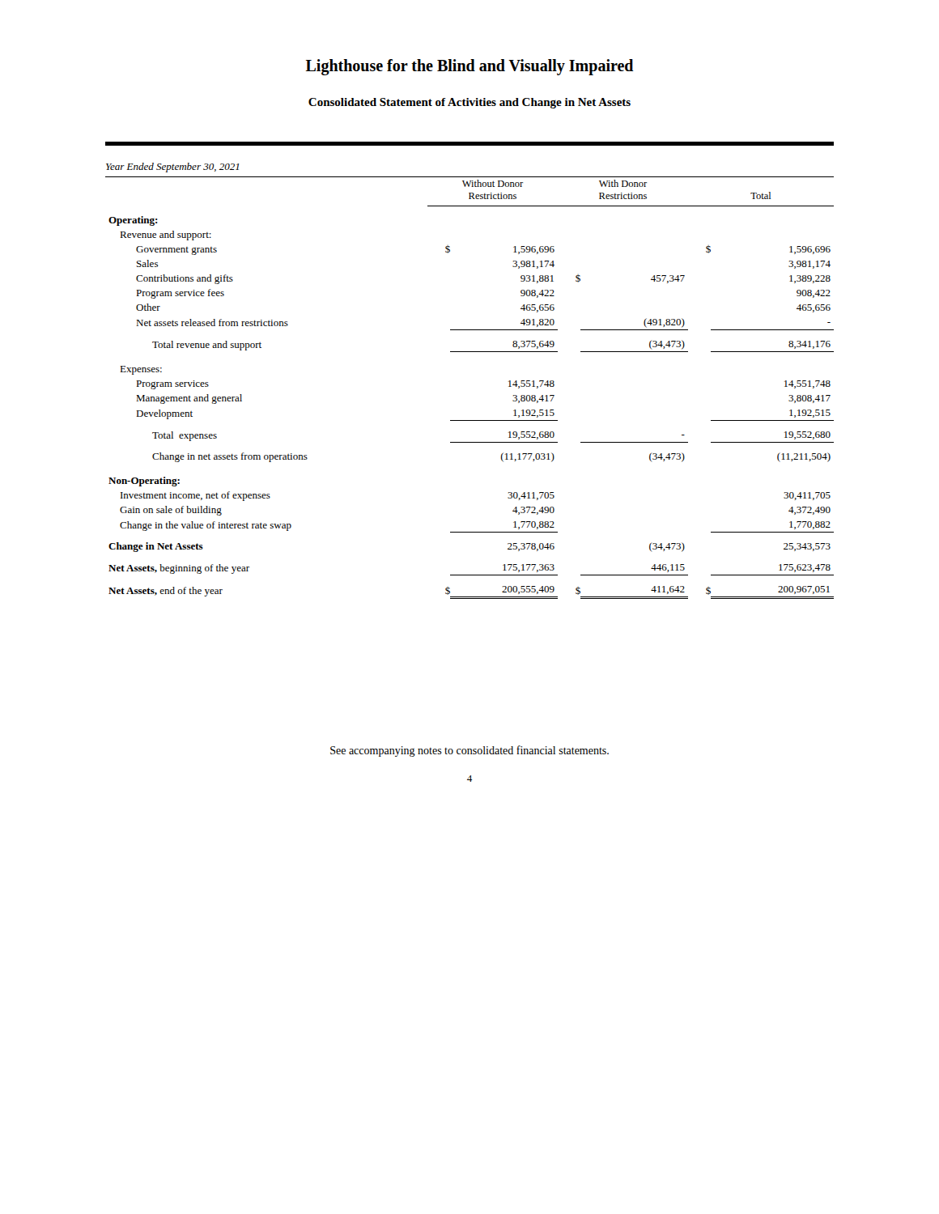Lighthouse for the Blind and Visually Impaired
Consolidated Statement of Activities and Change in Net Assets
Year Ended September 30, 2021
| | Without Donor Restrictions | With Donor Restrictions | Total |
| --- | --- | --- | --- |
| Operating: | | | | | | |
| Revenue and support: | | | | | | |
| Government grants | $ | 1,596,696 | | | $ | 1,596,696 |
| Sales | | 3,981,174 | | | | 3,981,174 |
| Contributions and gifts | | 931,881 | $ | 457,347 | | 1,389,228 |
| Program service fees | | 908,422 | | | | 908,422 |
| Other | | 465,656 | | | | 465,656 |
| Net assets released from restrictions | | 491,820 | | (491,820) | | - |
| Total revenue and support | | 8,375,649 | | (34,473) | | 8,341,176 |
| Expenses: | | | | | | |
| Program services | | 14,551,748 | | | | 14,551,748 |
| Management and general | | 3,808,417 | | | | 3,808,417 |
| Development | | 1,192,515 | | | | 1,192,515 |
| Total expenses | | 19,552,680 | | - | | 19,552,680 |
| Change in net assets from operations | | (11,177,031) | | (34,473) | | (11,211,504) |
| Non-Operating: | | | | | | |
| Investment income, net of expenses | | 30,411,705 | | | | 30,411,705 |
| Gain on sale of building | | 4,372,490 | | | | 4,372,490 |
| Change in the value of interest rate swap | | 1,770,882 | | | | 1,770,882 |
| Change in Net Assets | | 25,378,046 | | (34,473) | | 25,343,573 |
| Net Assets, beginning of the year | | 175,177,363 | | 446,115 | | 175,623,478 |
| Net Assets, end of the year | $ | 200,555,409 | $ | 411,642 | $ | 200,967,051 |
See accompanying notes to consolidated financial statements.
4